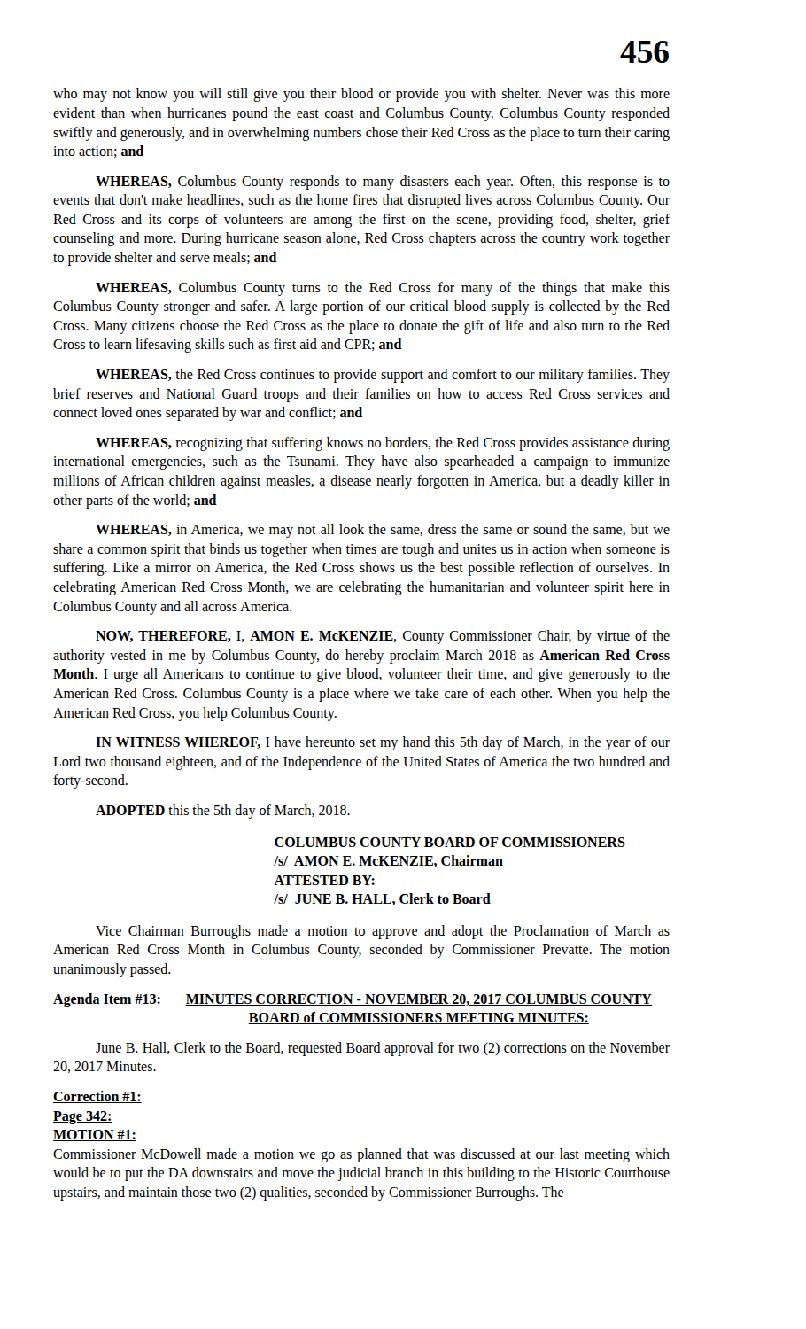456
who may not know you will still give you their blood or provide you with shelter. Never was this more evident than when hurricanes pound the east coast and Columbus County. Columbus County responded swiftly and generously, and in overwhelming numbers chose their Red Cross as the place to turn their caring into action; and
WHEREAS, Columbus County responds to many disasters each year. Often, this response is to events that don't make headlines, such as the home fires that disrupted lives across Columbus County. Our Red Cross and its corps of volunteers are among the first on the scene, providing food, shelter, grief counseling and more. During hurricane season alone, Red Cross chapters across the country work together to provide shelter and serve meals; and
WHEREAS, Columbus County turns to the Red Cross for many of the things that make this Columbus County stronger and safer. A large portion of our critical blood supply is collected by the Red Cross. Many citizens choose the Red Cross as the place to donate the gift of life and also turn to the Red Cross to learn lifesaving skills such as first aid and CPR; and
WHEREAS, the Red Cross continues to provide support and comfort to our military families. They brief reserves and National Guard troops and their families on how to access Red Cross services and connect loved ones separated by war and conflict; and
WHEREAS, recognizing that suffering knows no borders, the Red Cross provides assistance during international emergencies, such as the Tsunami. They have also spearheaded a campaign to immunize millions of African children against measles, a disease nearly forgotten in America, but a deadly killer in other parts of the world; and
WHEREAS, in America, we may not all look the same, dress the same or sound the same, but we share a common spirit that binds us together when times are tough and unites us in action when someone is suffering. Like a mirror on America, the Red Cross shows us the best possible reflection of ourselves. In celebrating American Red Cross Month, we are celebrating the humanitarian and volunteer spirit here in Columbus County and all across America.
NOW, THEREFORE, I, AMON E. McKENZIE, County Commissioner Chair, by virtue of the authority vested in me by Columbus County, do hereby proclaim March 2018 as American Red Cross Month. I urge all Americans to continue to give blood, volunteer their time, and give generously to the American Red Cross. Columbus County is a place where we take care of each other. When you help the American Red Cross, you help Columbus County.
IN WITNESS WHEREOF, I have hereunto set my hand this 5th day of March, in the year of our Lord two thousand eighteen, and of the Independence of the United States of America the two hundred and forty-second.
ADOPTED this the 5th day of March, 2018.
COLUMBUS COUNTY BOARD OF COMMISSIONERS
/s/ AMON E. McKENZIE, Chairman
ATTESTED BY:
/s/ JUNE B. HALL, Clerk to Board
Vice Chairman Burroughs made a motion to approve and adopt the Proclamation of March as American Red Cross Month in Columbus County, seconded by Commissioner Prevatte. The motion unanimously passed.
| Agenda Item #13: | MINUTES CORRECTION - NOVEMBER 20, 2017 COLUMBUS COUNTY BOARD of COMMISSIONERS MEETING MINUTES: |
June B. Hall, Clerk to the Board, requested Board approval for two (2) corrections on the November 20, 2017 Minutes.
Correction #1:
Page 342:
MOTION #1:
Commissioner McDowell made a motion we go as planned that was discussed at our last meeting which would be to put the DA downstairs and move the judicial branch in this building to the Historic Courthouse upstairs, and maintain those two (2) qualities, seconded by Commissioner Burroughs. The